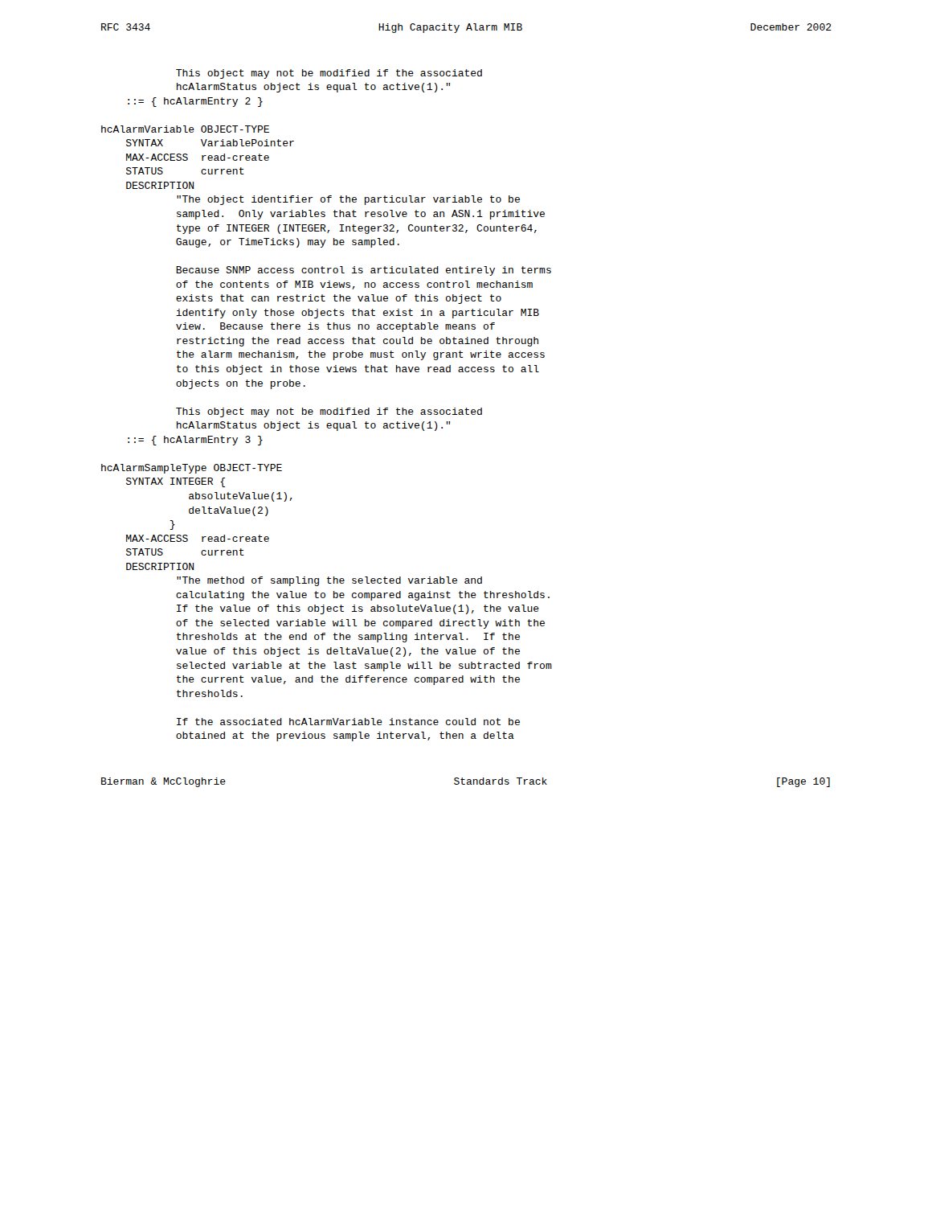RFC 3434 High Capacity Alarm MIB December 2002
            This object may not be modified if the associated
            hcAlarmStatus object is equal to active(1)."
    ::= { hcAlarmEntry 2 }

hcAlarmVariable OBJECT-TYPE
    SYNTAX      VariablePointer
    MAX-ACCESS  read-create
    STATUS      current
    DESCRIPTION
            "The object identifier of the particular variable to be
            sampled.  Only variables that resolve to an ASN.1 primitive
            type of INTEGER (INTEGER, Integer32, Counter32, Counter64,
            Gauge, or TimeTicks) may be sampled.

            Because SNMP access control is articulated entirely in terms
            of the contents of MIB views, no access control mechanism
            exists that can restrict the value of this object to
            identify only those objects that exist in a particular MIB
            view.  Because there is thus no acceptable means of
            restricting the read access that could be obtained through
            the alarm mechanism, the probe must only grant write access
            to this object in those views that have read access to all
            objects on the probe.

            This object may not be modified if the associated
            hcAlarmStatus object is equal to active(1)."
    ::= { hcAlarmEntry 3 }

hcAlarmSampleType OBJECT-TYPE
    SYNTAX INTEGER {
              absoluteValue(1),
              deltaValue(2)
           }
    MAX-ACCESS  read-create
    STATUS      current
    DESCRIPTION
            "The method of sampling the selected variable and
            calculating the value to be compared against the thresholds.
            If the value of this object is absoluteValue(1), the value
            of the selected variable will be compared directly with the
            thresholds at the end of the sampling interval.  If the
            value of this object is deltaValue(2), the value of the
            selected variable at the last sample will be subtracted from
            the current value, and the difference compared with the
            thresholds.

            If the associated hcAlarmVariable instance could not be
            obtained at the previous sample interval, then a delta
Bierman & McCloghrie Standards Track [Page 10]